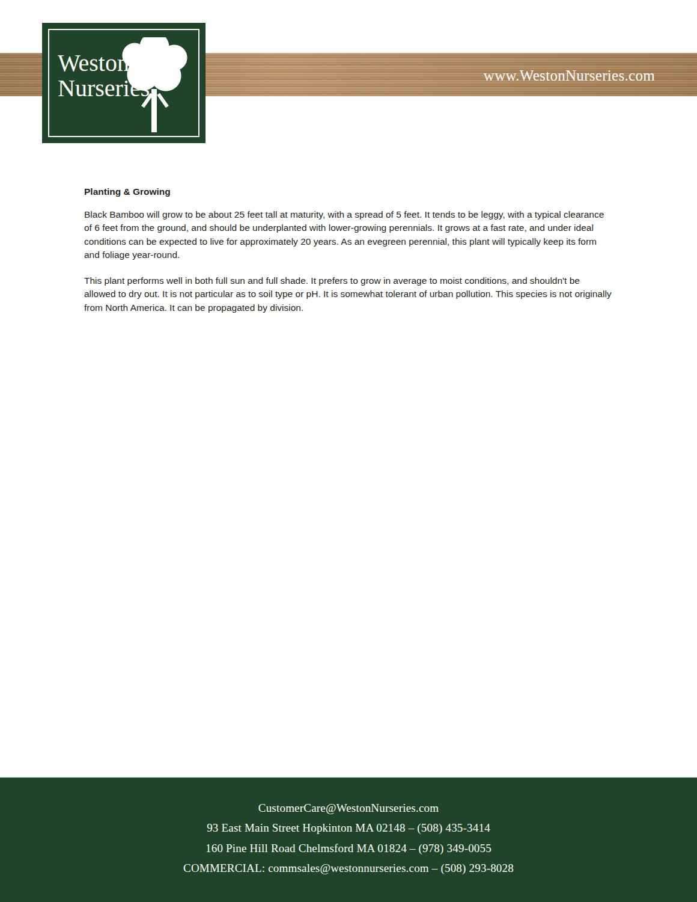www.WestonNurseries.com
Weston Nurseries
Planting & Growing
Black Bamboo will grow to be about 25 feet tall at maturity, with a spread of 5 feet. It tends to be leggy, with a typical clearance of 6 feet from the ground, and should be underplanted with lower-growing perennials. It grows at a fast rate, and under ideal conditions can be expected to live for approximately 20 years. As an evegreen perennial, this plant will typically keep its form and foliage year-round.
This plant performs well in both full sun and full shade. It prefers to grow in average to moist conditions, and shouldn't be allowed to dry out. It is not particular as to soil type or pH. It is somewhat tolerant of urban pollution. This species is not originally from North America. It can be propagated by division.
CustomerCare@WestonNurseries.com
93 East Main Street Hopkinton MA 02148 – (508) 435-3414
160 Pine Hill Road Chelmsford MA 01824 – (978) 349-0055
COMMERCIAL: commsales@westonnurseries.com – (508) 293-8028